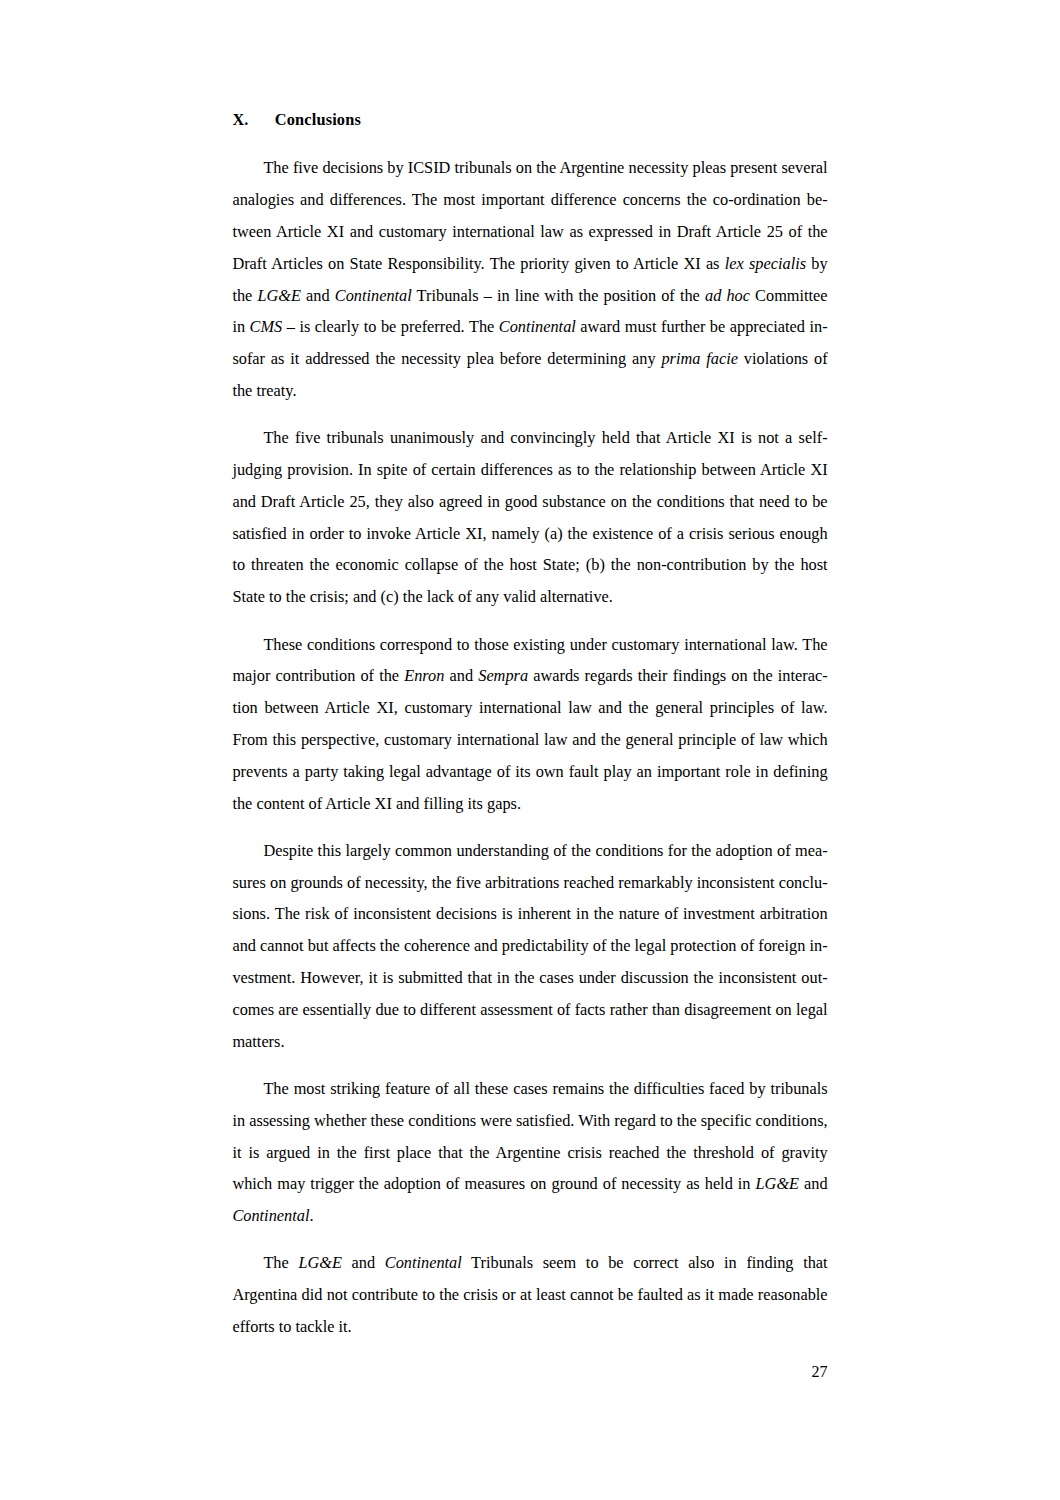X. Conclusions
The five decisions by ICSID tribunals on the Argentine necessity pleas present several analogies and differences. The most important difference concerns the co-ordination between Article XI and customary international law as expressed in Draft Article 25 of the Draft Articles on State Responsibility. The priority given to Article XI as lex specialis by the LG&E and Continental Tribunals – in line with the position of the ad hoc Committee in CMS – is clearly to be preferred. The Continental award must further be appreciated insofar as it addressed the necessity plea before determining any prima facie violations of the treaty.
The five tribunals unanimously and convincingly held that Article XI is not a self-judging provision. In spite of certain differences as to the relationship between Article XI and Draft Article 25, they also agreed in good substance on the conditions that need to be satisfied in order to invoke Article XI, namely (a) the existence of a crisis serious enough to threaten the economic collapse of the host State; (b) the non-contribution by the host State to the crisis; and (c) the lack of any valid alternative.
These conditions correspond to those existing under customary international law. The major contribution of the Enron and Sempra awards regards their findings on the interaction between Article XI, customary international law and the general principles of law. From this perspective, customary international law and the general principle of law which prevents a party taking legal advantage of its own fault play an important role in defining the content of Article XI and filling its gaps.
Despite this largely common understanding of the conditions for the adoption of measures on grounds of necessity, the five arbitrations reached remarkably inconsistent conclusions. The risk of inconsistent decisions is inherent in the nature of investment arbitration and cannot but affects the coherence and predictability of the legal protection of foreign investment. However, it is submitted that in the cases under discussion the inconsistent outcomes are essentially due to different assessment of facts rather than disagreement on legal matters.
The most striking feature of all these cases remains the difficulties faced by tribunals in assessing whether these conditions were satisfied. With regard to the specific conditions, it is argued in the first place that the Argentine crisis reached the threshold of gravity which may trigger the adoption of measures on ground of necessity as held in LG&E and Continental.
The LG&E and Continental Tribunals seem to be correct also in finding that Argentina did not contribute to the crisis or at least cannot be faulted as it made reasonable efforts to tackle it.
27